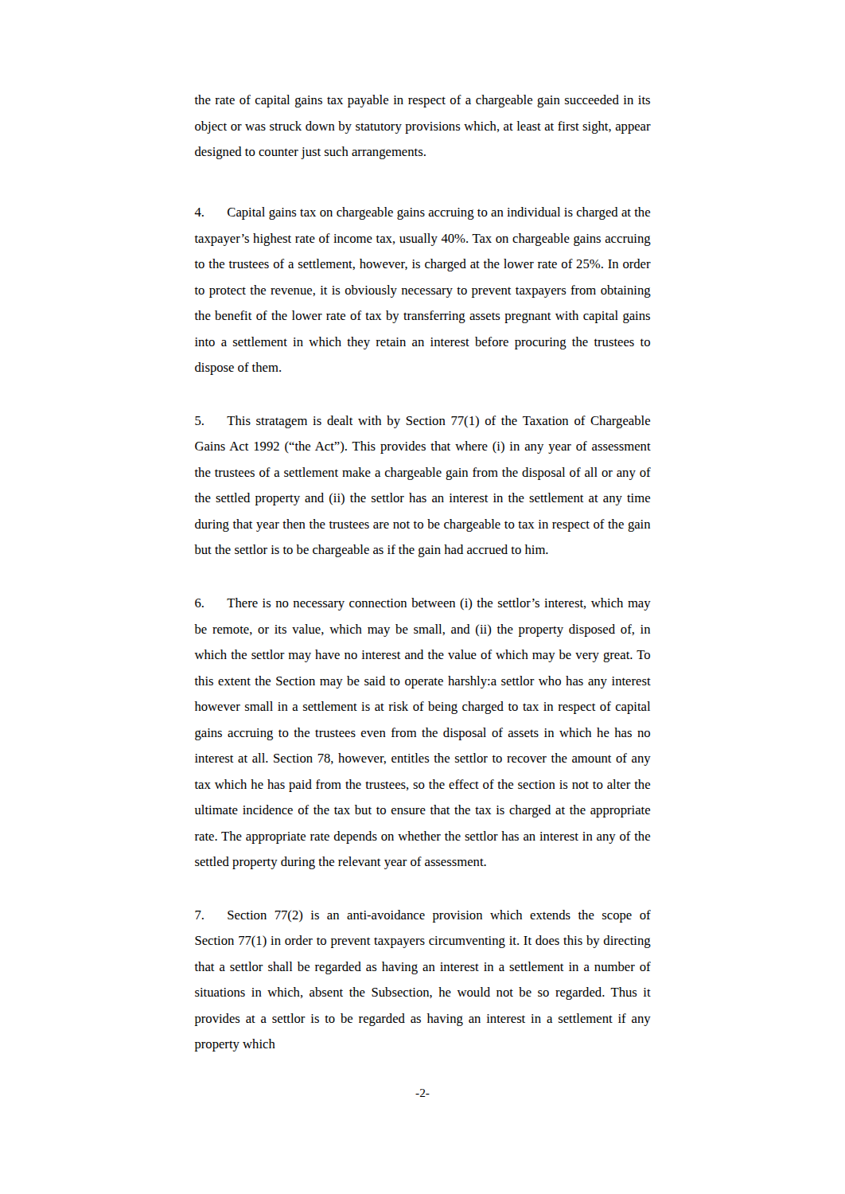the rate of capital gains tax payable in respect of a chargeable gain succeeded in its object or was struck down by statutory provisions which, at least at first sight, appear designed to counter just such arrangements.
4. Capital gains tax on chargeable gains accruing to an individual is charged at the taxpayer’s highest rate of income tax, usually 40%. Tax on chargeable gains accruing to the trustees of a settlement, however, is charged at the lower rate of 25%. In order to protect the revenue, it is obviously necessary to prevent taxpayers from obtaining the benefit of the lower rate of tax by transferring assets pregnant with capital gains into a settlement in which they retain an interest before procuring the trustees to dispose of them.
5. This stratagem is dealt with by Section 77(1) of the Taxation of Chargeable Gains Act 1992 (“the Act”). This provides that where (i) in any year of assessment the trustees of a settlement make a chargeable gain from the disposal of all or any of the settled property and (ii) the settlor has an interest in the settlement at any time during that year then the trustees are not to be chargeable to tax in respect of the gain but the settlor is to be chargeable as if the gain had accrued to him.
6. There is no necessary connection between (i) the settlor’s interest, which may be remote, or its value, which may be small, and (ii) the property disposed of, in which the settlor may have no interest and the value of which may be very great. To this extent the Section may be said to operate harshly:a settlor who has any interest however small in a settlement is at risk of being charged to tax in respect of capital gains accruing to the trustees even from the disposal of assets in which he has no interest at all. Section 78, however, entitles the settlor to recover the amount of any tax which he has paid from the trustees, so the effect of the section is not to alter the ultimate incidence of the tax but to ensure that the tax is charged at the appropriate rate. The appropriate rate depends on whether the settlor has an interest in any of the settled property during the relevant year of assessment.
7. Section 77(2) is an anti-avoidance provision which extends the scope of Section 77(1) in order to prevent taxpayers circumventing it. It does this by directing that a settlor shall be regarded as having an interest in a settlement in a number of situations in which, absent the Subsection, he would not be so regarded. Thus it provides at a settlor is to be regarded as having an interest in a settlement if any property which
-2-